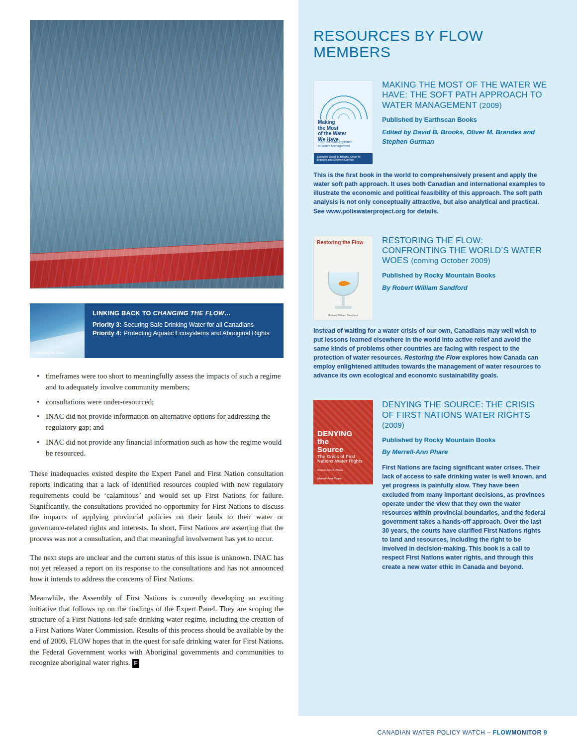Changing the Flow
LINKING BACK TO CHANGING THE FLOW…
Priority 3: Securing Safe Drinking Water for all Canadians
Priority 4: Protecting Aquatic Ecosystems and Aboriginal Rights
timeframes were too short to meaningfully assess the impacts of such a regime and to adequately involve community members;
consultations were under-resourced;
INAC did not provide information on alternative options for addressing the regulatory gap; and
INAC did not provide any financial information such as how the regime would be resourced.
These inadequacies existed despite the Expert Panel and First Nation consultation reports indicating that a lack of identified resources coupled with new regulatory requirements could be ‘calamitous’ and would set up First Nations for failure. Significantly, the consultations provided no opportunity for First Nations to discuss the impacts of applying provincial policies on their lands to their water or governance-related rights and interests. In short, First Nations are asserting that the process was not a consultation, and that meaningful involvement has yet to occur.
The next steps are unclear and the current status of this issue is unknown. INAC has not yet released a report on its response to the consultations and has not announced how it intends to address the concerns of First Nations.
Meanwhile, the Assembly of First Nations is currently developing an exciting initiative that follows up on the findings of the Expert Panel. They are scoping the structure of a First Nations-led safe drinking water regime, including the creation of a First Nations Water Commission. Results of this process should be available by the end of 2009. FLOW hopes that in the quest for safe drinking water for First Nations, the Federal Government works with Aboriginal governments and communities to recognize aboriginal water rights.F
RESOURCES BY FLOW MEMBERS
Making
the Most
of the Water
We Have
The Soft Path Approach
to Water Management
Edited by David B. Brooks, Oliver M. Brandes and Stephen Gurman
MAKING THE MOST OF THE WATER WE HAVE: THE SOFT PATH APPROACH TO WATER MANAGEMENT (2009)
Published by Earthscan Books
Edited by David B. Brooks, Oliver M. Brandes and Stephen Gurman
This is the first book in the world to comprehensively present and apply the water soft path approach. It uses both Canadian and international examples to illustrate the economic and political feasibility of this approach. The soft path analysis is not only conceptually attractive, but also analytical and practical. See www.poliswaterproject.org for details.
Restoring the Flow
Robert William Sandford
RESTORING THE FLOW: CONFRONTING THE WORLD’S WATER WOES (coming October 2009)
Published by Rocky Mountain Books
By Robert William Sandford
Instead of waiting for a water crisis of our own, Canadians may well wish to put lessons learned elsewhere in the world into active relief and avoid the same kinds of problems other countries are facing with respect to the protection of water resources. Restoring the Flow explores how Canada can employ enlightened attitudes towards the management of water resources to advance its own ecological and economic sustainability goals.
DENYING
the
SourceThe Crisis of First Nations Water Rights
Merrell-Ann S. Phare
Merrell-Ann Phare
DENYING THE SOURCE: THE CRISIS OF FIRST NATIONS WATER RIGHTS (2009)
Published by Rocky Mountain Books
By Merrell-Ann Phare
First Nations are facing significant water crises. Their lack of access to safe drinking water is well known, and yet progress is painfully slow. They have been excluded from many important decisions, as provinces operate under the view that they own the water resources within provincial boundaries, and the federal government takes a hands-off approach. Over the last 30 years, the courts have clarified First Nations rights to land and resources, including the right to be involved in decision-making. This book is a call to respect First Nations water rights, and through this create a new water ethic in Canada and beyond.
CANADIAN WATER POLICY WATCH – FLOW MONITOR 9